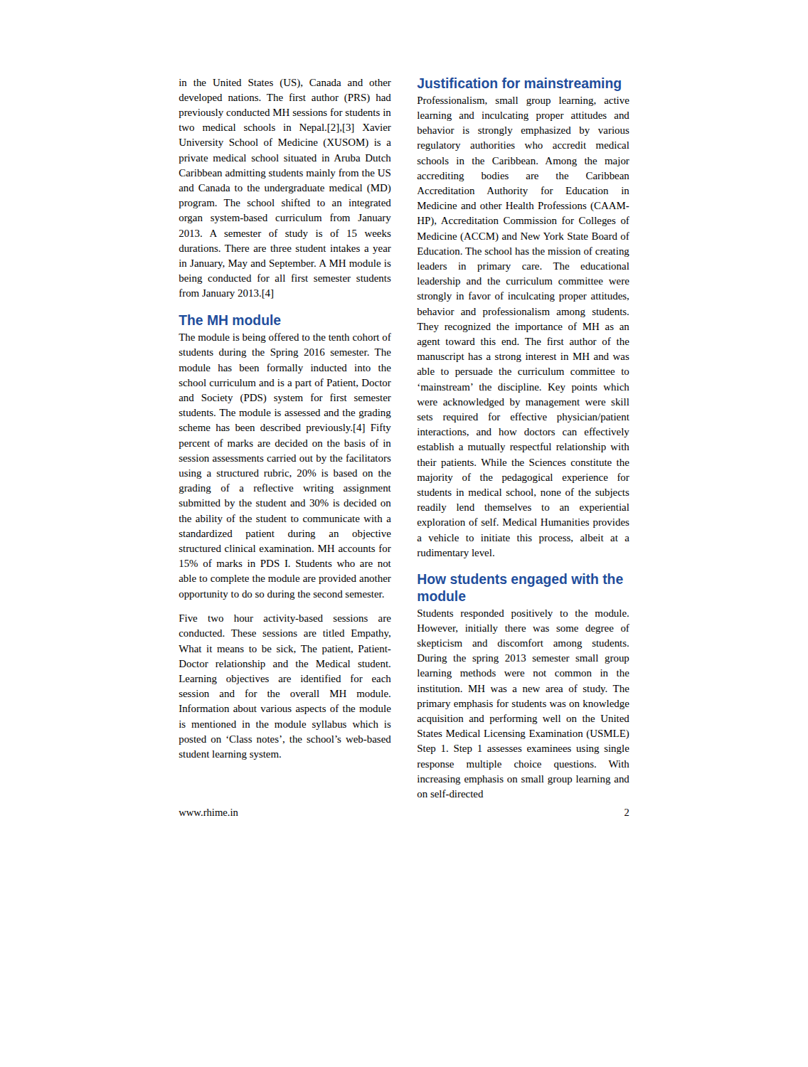in the United States (US), Canada and other developed nations. The first author (PRS) had previously conducted MH sessions for students in two medical schools in Nepal.[2],[3] Xavier University School of Medicine (XUSOM) is a private medical school situated in Aruba Dutch Caribbean admitting students mainly from the US and Canada to the undergraduate medical (MD) program. The school shifted to an integrated organ system-based curriculum from January 2013. A semester of study is of 15 weeks durations. There are three student intakes a year in January, May and September. A MH module is being conducted for all first semester students from January 2013.[4]
The MH module
The module is being offered to the tenth cohort of students during the Spring 2016 semester. The module has been formally inducted into the school curriculum and is a part of Patient, Doctor and Society (PDS) system for first semester students. The module is assessed and the grading scheme has been described previously.[4] Fifty percent of marks are decided on the basis of in session assessments carried out by the facilitators using a structured rubric, 20% is based on the grading of a reflective writing assignment submitted by the student and 30% is decided on the ability of the student to communicate with a standardized patient during an objective structured clinical examination. MH accounts for 15% of marks in PDS I. Students who are not able to complete the module are provided another opportunity to do so during the second semester.
Five two hour activity-based sessions are conducted. These sessions are titled Empathy, What it means to be sick, The patient, Patient-Doctor relationship and the Medical student. Learning objectives are identified for each session and for the overall MH module. Information about various aspects of the module is mentioned in the module syllabus which is posted on ‘Class notes’, the school’s web-based student learning system.
Justification for mainstreaming
Professionalism, small group learning, active learning and inculcating proper attitudes and behavior is strongly emphasized by various regulatory authorities who accredit medical schools in the Caribbean. Among the major accrediting bodies are the Caribbean Accreditation Authority for Education in Medicine and other Health Professions (CAAM-HP), Accreditation Commission for Colleges of Medicine (ACCM) and New York State Board of Education. The school has the mission of creating leaders in primary care. The educational leadership and the curriculum committee were strongly in favor of inculcating proper attitudes, behavior and professionalism among students. They recognized the importance of MH as an agent toward this end. The first author of the manuscript has a strong interest in MH and was able to persuade the curriculum committee to ‘mainstream’ the discipline. Key points which were acknowledged by management were skill sets required for effective physician/patient interactions, and how doctors can effectively establish a mutually respectful relationship with their patients. While the Sciences constitute the majority of the pedagogical experience for students in medical school, none of the subjects readily lend themselves to an experiential exploration of self. Medical Humanities provides a vehicle to initiate this process, albeit at a rudimentary level.
How students engaged with the module
Students responded positively to the module. However, initially there was some degree of skepticism and discomfort among students. During the spring 2013 semester small group learning methods were not common in the institution. MH was a new area of study. The primary emphasis for students was on knowledge acquisition and performing well on the United States Medical Licensing Examination (USMLE) Step 1. Step 1 assesses examinees using single response multiple choice questions. With increasing emphasis on small group learning and on self-directed
www.rhime.in 2